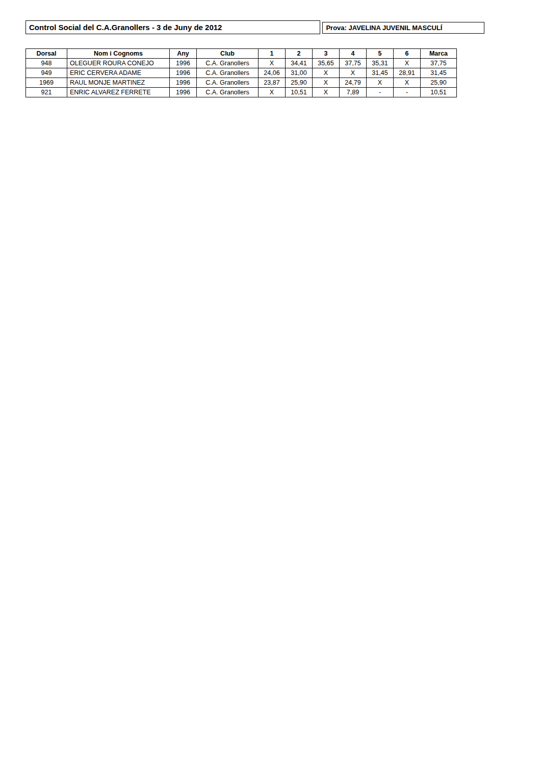Control Social del C.A.Granollers - 3 de Juny de 2012
Prova: JAVELINA JUVENIL MASCULÍ
| Dorsal | Nom i Cognoms | Any | Club | 1 | 2 | 3 | 4 | 5 | 6 | Marca |
| --- | --- | --- | --- | --- | --- | --- | --- | --- | --- | --- |
| 948 | OLEGUER ROURA CONEJO | 1996 | C.A. Granollers | X | 34,41 | 35,65 | 37,75 | 35,31 | X | 37,75 |
| 949 | ERIC CERVERA ADAME | 1996 | C.A. Granollers | 24,06 | 31,00 | X | X | 31,45 | 28,91 | 31,45 |
| 1969 | RAUL MONJE MARTINEZ | 1996 | C.A. Granollers | 23,87 | 25,90 | X | 24,79 | X | X | 25,90 |
| 921 | ENRIC ALVAREZ FERRETE | 1996 | C.A. Granollers | X | 10,51 | X | 7,89 | - | - | 10,51 |